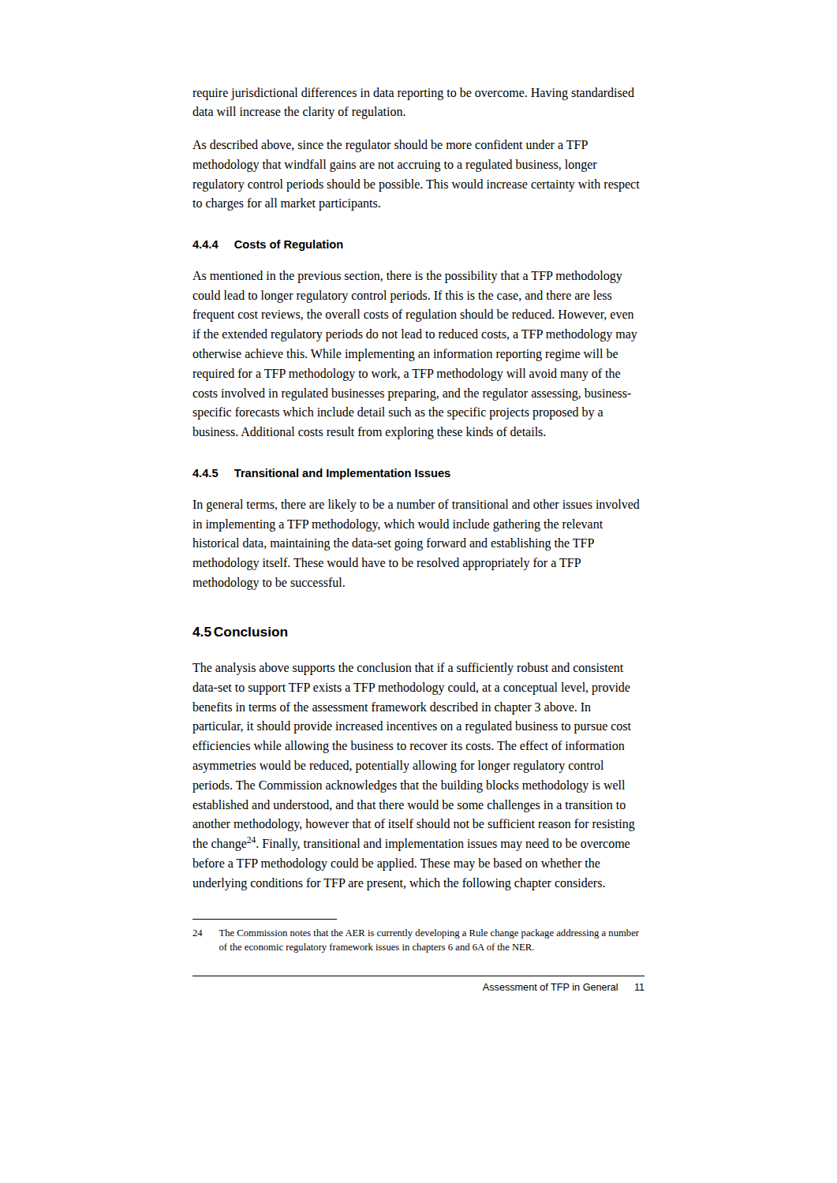require jurisdictional differences in data reporting to be overcome. Having standardised data will increase the clarity of regulation.
As described above, since the regulator should be more confident under a TFP methodology that windfall gains are not accruing to a regulated business, longer regulatory control periods should be possible. This would increase certainty with respect to charges for all market participants.
4.4.4 Costs of Regulation
As mentioned in the previous section, there is the possibility that a TFP methodology could lead to longer regulatory control periods. If this is the case, and there are less frequent cost reviews, the overall costs of regulation should be reduced. However, even if the extended regulatory periods do not lead to reduced costs, a TFP methodology may otherwise achieve this. While implementing an information reporting regime will be required for a TFP methodology to work, a TFP methodology will avoid many of the costs involved in regulated businesses preparing, and the regulator assessing, business-specific forecasts which include detail such as the specific projects proposed by a business. Additional costs result from exploring these kinds of details.
4.4.5 Transitional and Implementation Issues
In general terms, there are likely to be a number of transitional and other issues involved in implementing a TFP methodology, which would include gathering the relevant historical data, maintaining the data-set going forward and establishing the TFP methodology itself. These would have to be resolved appropriately for a TFP methodology to be successful.
4.5 Conclusion
The analysis above supports the conclusion that if a sufficiently robust and consistent data-set to support TFP exists a TFP methodology could, at a conceptual level, provide benefits in terms of the assessment framework described in chapter 3 above. In particular, it should provide increased incentives on a regulated business to pursue cost efficiencies while allowing the business to recover its costs. The effect of information asymmetries would be reduced, potentially allowing for longer regulatory control periods. The Commission acknowledges that the building blocks methodology is well established and understood, and that there would be some challenges in a transition to another methodology, however that of itself should not be sufficient reason for resisting the change24. Finally, transitional and implementation issues may need to be overcome before a TFP methodology could be applied. These may be based on whether the underlying conditions for TFP are present, which the following chapter considers.
24
The Commission notes that the AER is currently developing a Rule change package addressing a number of the economic regulatory framework issues in chapters 6 and 6A of the NER.
Assessment of TFP in General11